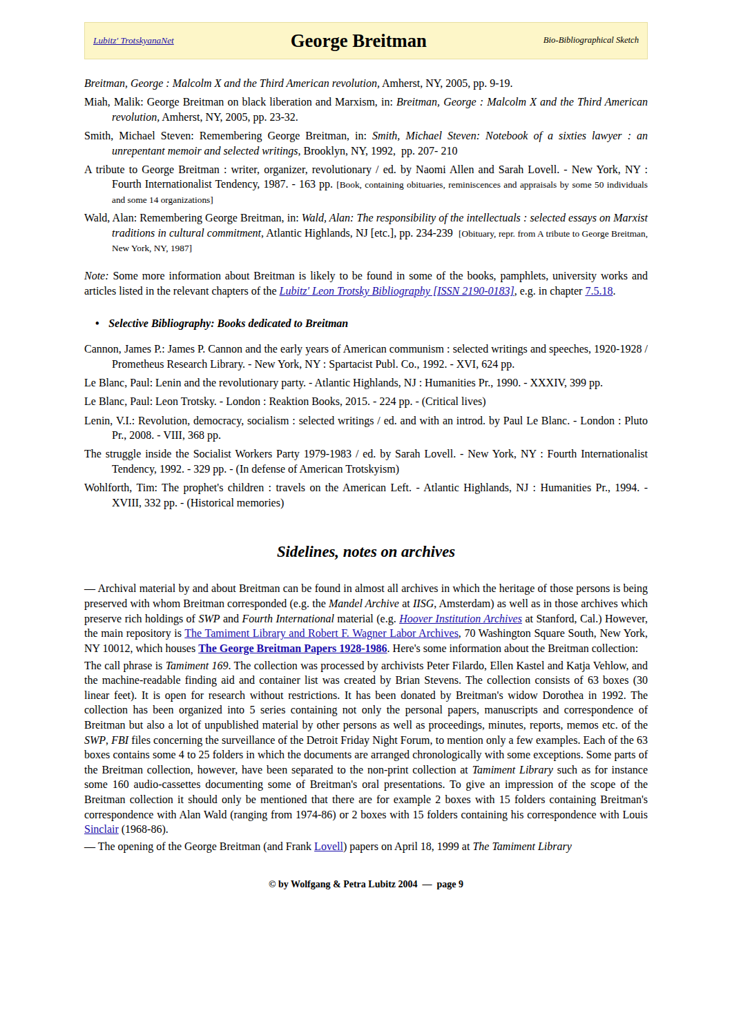Lubitz' TrotskyanaNet
George Breitman
Bio-Bibliographical Sketch
Breitman, George : Malcolm X and the Third American revolution, Amherst, NY, 2005, pp. 9-19.
Miah, Malik: George Breitman on black liberation and Marxism, in: Breitman, George : Malcolm X and the Third American revolution, Amherst, NY, 2005, pp. 23-32.
Smith, Michael Steven: Remembering George Breitman, in: Smith, Michael Steven: Notebook of a sixties lawyer : an unrepentant memoir and selected writings, Brooklyn, NY, 1992, pp. 207- 210
A tribute to George Breitman : writer, organizer, revolutionary / ed. by Naomi Allen and Sarah Lovell. - New York, NY : Fourth Internationalist Tendency, 1987. - 163 pp. [Book, containing obituaries, reminiscences and appraisals by some 50 individuals and some 14 organizations]
Wald, Alan: Remembering George Breitman, in: Wald, Alan: The responsibility of the intellectuals : selected essays on Marxist traditions in cultural commitment, Atlantic Highlands, NJ [etc.], pp. 234-239 [Obituary, repr. from A tribute to George Breitman, New York, NY, 1987]
Note: Some more information about Breitman is likely to be found in some of the books, pamphlets, university works and articles listed in the relevant chapters of the Lubitz' Leon Trotsky Bibliography [ISSN 2190-0183], e.g. in chapter 7.5.18.
Selective Bibliography: Books dedicated to Breitman
Cannon, James P.: James P. Cannon and the early years of American communism : selected writings and speeches, 1920-1928 / Prometheus Research Library. - New York, NY : Spartacist Publ. Co., 1992. - XVI, 624 pp.
Le Blanc, Paul: Lenin and the revolutionary party. - Atlantic Highlands, NJ : Humanities Pr., 1990. - XXXIV, 399 pp.
Le Blanc, Paul: Leon Trotsky. - London : Reaktion Books, 2015. - 224 pp. - (Critical lives)
Lenin, V.I.: Revolution, democracy, socialism : selected writings / ed. and with an introd. by Paul Le Blanc. - London : Pluto Pr., 2008. - VIII, 368 pp.
The struggle inside the Socialist Workers Party 1979-1983 / ed. by Sarah Lovell. - New York, NY : Fourth Internationalist Tendency, 1992. - 329 pp. - (In defense of American Trotskyism)
Wohlforth, Tim: The prophet's children : travels on the American Left. - Atlantic Highlands, NJ : Humanities Pr., 1994. - XVIII, 332 pp. - (Historical memories)
Sidelines, notes on archives
— Archival material by and about Breitman can be found in almost all archives in which the heritage of those persons is being preserved with whom Breitman corresponded (e.g. the Mandel Archive at IISG, Amsterdam) as well as in those archives which preserve rich holdings of SWP and Fourth International material (e.g. Hoover Institution Archives at Stanford, Cal.) However, the main repository is The Tamiment Library and Robert F. Wagner Labor Archives, 70 Washington Square South, New York, NY 10012, which houses The George Breitman Papers 1928-1986. Here's some information about the Breitman collection:
The call phrase is Tamiment 169. The collection was processed by archivists Peter Filardo, Ellen Kastel and Katja Vehlow, and the machine-readable finding aid and container list was created by Brian Stevens. The collection consists of 63 boxes (30 linear feet). It is open for research without restrictions. It has been donated by Breitman's widow Dorothea in 1992. The collection has been organized into 5 series containing not only the personal papers, manuscripts and correspondence of Breitman but also a lot of unpublished material by other persons as well as proceedings, minutes, reports, memos etc. of the SWP, FBI files concerning the surveillance of the Detroit Friday Night Forum, to mention only a few examples. Each of the 63 boxes contains some 4 to 25 folders in which the documents are arranged chronologically with some exceptions. Some parts of the Breitman collection, however, have been separated to the non-print collection at Tamiment Library such as for instance some 160 audio-cassettes documenting some of Breitman's oral presentations. To give an impression of the scope of the Breitman collection it should only be mentioned that there are for example 2 boxes with 15 folders containing Breitman's correspondence with Alan Wald (ranging from 1974-86) or 2 boxes with 15 folders containing his correspondence with Louis Sinclair (1968-86).
— The opening of the George Breitman (and Frank Lovell) papers on April 18, 1999 at The Tamiment Library
© by Wolfgang & Petra Lubitz 2004 — page 9